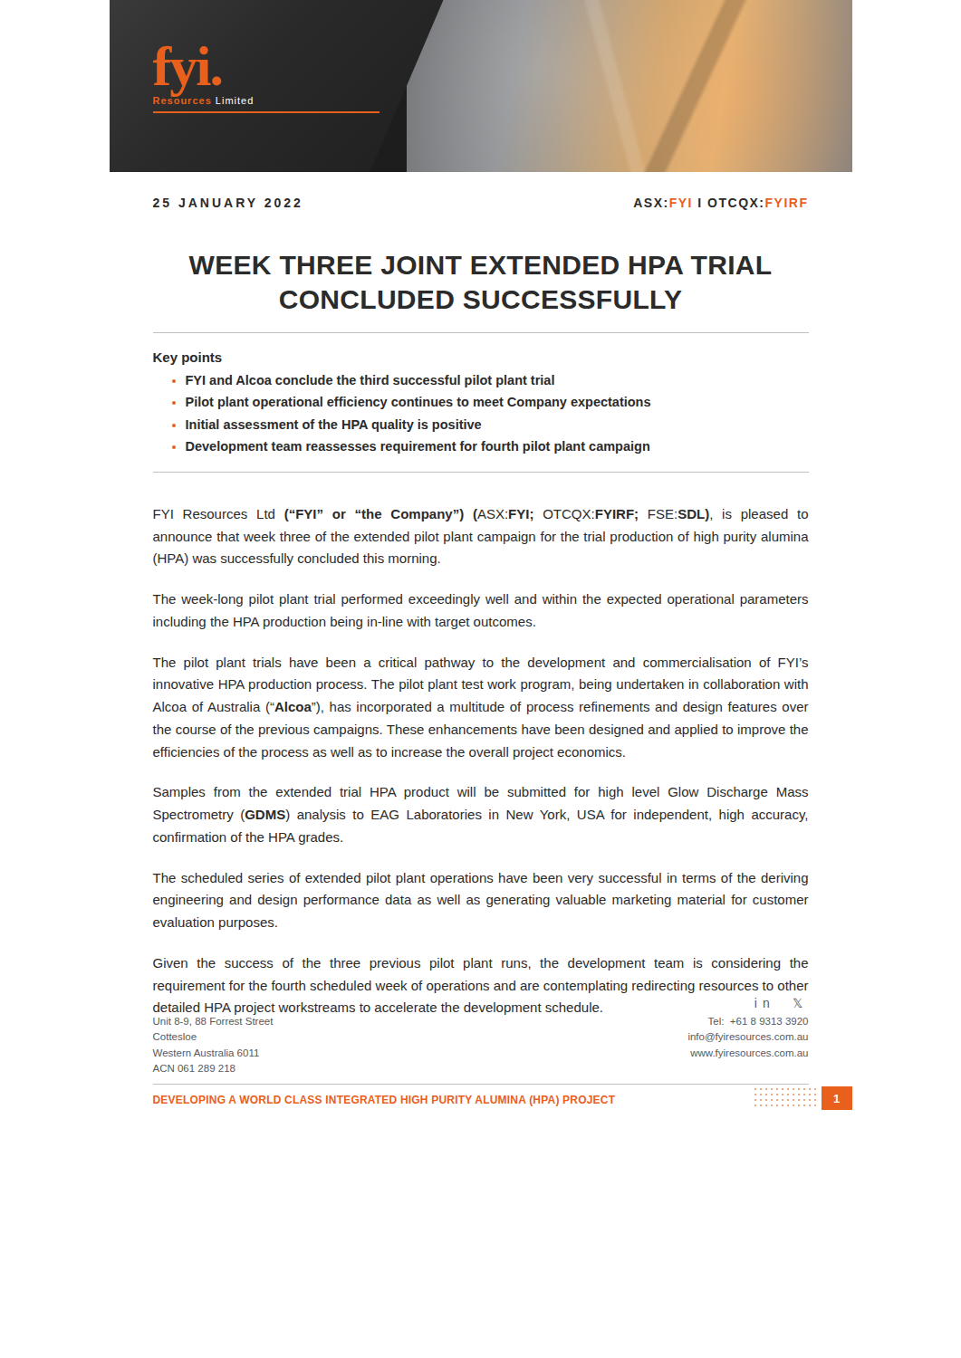fyi.
Resources Limited
25 JANUARY 2022
ASX:FYI I OTCQX:FYIRF
WEEK THREE JOINT EXTENDED HPA TRIAL
CONCLUDED SUCCESSFULLY
Key points
FYI and Alcoa conclude the third successful pilot plant trial
Pilot plant operational efficiency continues to meet Company expectations
Initial assessment of the HPA quality is positive
Development team reassesses requirement for fourth pilot plant campaign
FYI Resources Ltd (“FYI” or “the Company”) (ASX:FYI; OTCQX:FYIRF; FSE:SDL), is pleased to announce that week three of the extended pilot plant campaign for the trial production of high purity alumina (HPA) was successfully concluded this morning.
The week-long pilot plant trial performed exceedingly well and within the expected operational parameters including the HPA production being in-line with target outcomes.
The pilot plant trials have been a critical pathway to the development and commercialisation of FYI’s innovative HPA production process. The pilot plant test work program, being undertaken in collaboration with Alcoa of Australia (“Alcoa”), has incorporated a multitude of process refinements and design features over the course of the previous campaigns. These enhancements have been designed and applied to improve the efficiencies of the process as well as to increase the overall project economics.
Samples from the extended trial HPA product will be submitted for high level Glow Discharge Mass Spectrometry (GDMS) analysis to EAG Laboratories in New York, USA for independent, high accuracy, confirmation of the HPA grades.
The scheduled series of extended pilot plant operations have been very successful in terms of the deriving engineering and design performance data as well as generating valuable marketing material for customer evaluation purposes.
Given the success of the three previous pilot plant runs, the development team is considering the requirement for the fourth scheduled week of operations and are contemplating redirecting resources to other detailed HPA project workstreams to accelerate the development schedule.
in 𝕏
Unit 8-9, 88 Forrest Street
Cottesloe
Western Australia 6011
ACN 061 289 218
Tel: +61 8 9313 3920
info@fyiresources.com.au
www.fyiresources.com.au
DEVELOPING A WORLD CLASS INTEGRATED HIGH PURITY ALUMINA (HPA) PROJECT
1